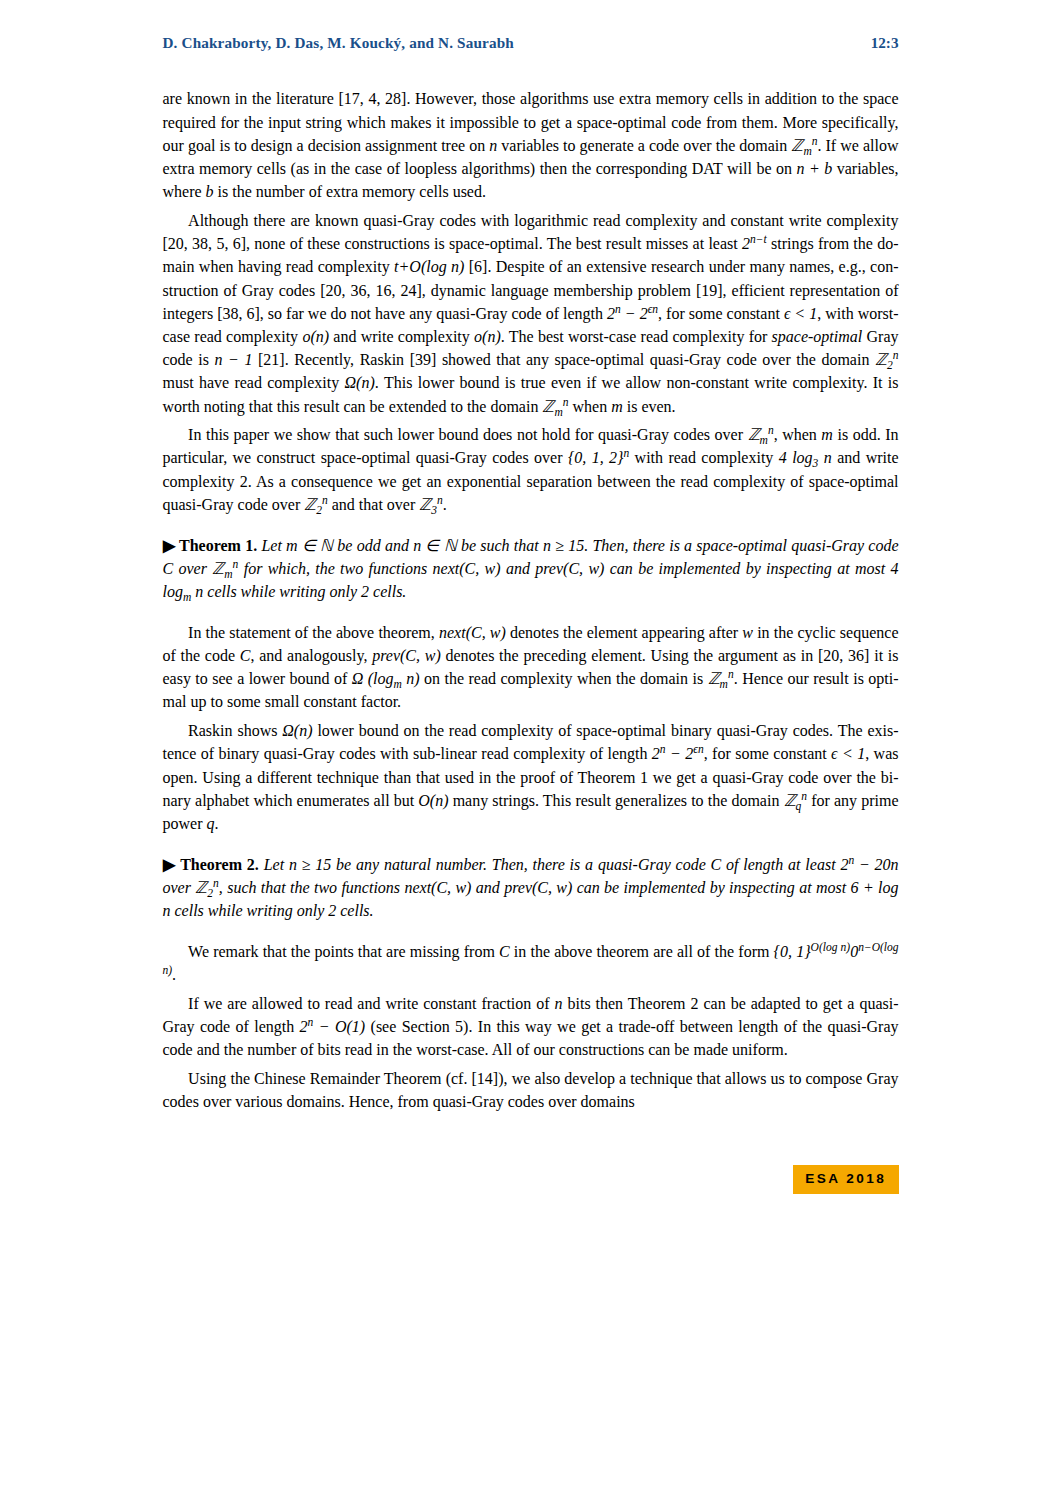D. Chakraborty, D. Das, M. Koucký, and N. Saurabh 12:3
are known in the literature [17, 4, 28]. However, those algorithms use extra memory cells in addition to the space required for the input string which makes it impossible to get a space-optimal code from them. More specifically, our goal is to design a decision assignment tree on n variables to generate a code over the domain ℤmn. If we allow extra memory cells (as in the case of loopless algorithms) then the corresponding DAT will be on n + b variables, where b is the number of extra memory cells used.
Although there are known quasi-Gray codes with logarithmic read complexity and constant write complexity [20, 38, 5, 6], none of these constructions is space-optimal. The best result misses at least 2n−t strings from the domain when having read complexity t+O(log n) [6]. Despite of an extensive research under many names, e.g., construction of Gray codes [20, 36, 16, 24], dynamic language membership problem [19], efficient representation of integers [38, 6], so far we do not have any quasi-Gray code of length 2n − 2ϵn, for some constant ϵ < 1, with worst-case read complexity o(n) and write complexity o(n). The best worst-case read complexity for space-optimal Gray code is n − 1 [21]. Recently, Raskin [39] showed that any space-optimal quasi-Gray code over the domain ℤ2n must have read complexity Ω(n). This lower bound is true even if we allow non-constant write complexity. It is worth noting that this result can be extended to the domain ℤmn when m is even.
In this paper we show that such lower bound does not hold for quasi-Gray codes over ℤmn, when m is odd. In particular, we construct space-optimal quasi-Gray codes over {0, 1, 2}n with read complexity 4 log3 n and write complexity 2. As a consequence we get an exponential separation between the read complexity of space-optimal quasi-Gray code over ℤ2n and that over ℤ3n.
▶ Theorem 1. Let m ∈ ℕ be odd and n ∈ ℕ be such that n ≥ 15. Then, there is a space-optimal quasi-Gray code C over ℤmn for which, the two functions next(C, w) and prev(C, w) can be implemented by inspecting at most 4 logm n cells while writing only 2 cells.
In the statement of the above theorem, next(C, w) denotes the element appearing after w in the cyclic sequence of the code C, and analogously, prev(C, w) denotes the preceding element. Using the argument as in [20, 36] it is easy to see a lower bound of Ω (logm n) on the read complexity when the domain is ℤmn. Hence our result is optimal up to some small constant factor.
Raskin shows Ω(n) lower bound on the read complexity of space-optimal binary quasi-Gray codes. The existence of binary quasi-Gray codes with sub-linear read complexity of length 2n − 2ϵn, for some constant ϵ < 1, was open. Using a different technique than that used in the proof of Theorem 1 we get a quasi-Gray code over the binary alphabet which enumerates all but O(n) many strings. This result generalizes to the domain ℤqn for any prime power q.
▶ Theorem 2. Let n ≥ 15 be any natural number. Then, there is a quasi-Gray code C of length at least 2n − 20n over ℤ2n, such that the two functions next(C, w) and prev(C, w) can be implemented by inspecting at most 6 + log n cells while writing only 2 cells.
We remark that the points that are missing from C in the above theorem are all of the form {0, 1}O(log n)0n−O(log n).
If we are allowed to read and write constant fraction of n bits then Theorem 2 can be adapted to get a quasi-Gray code of length 2n − O(1) (see Section 5). In this way we get a trade-off between length of the quasi-Gray code and the number of bits read in the worst-case. All of our constructions can be made uniform.
Using the Chinese Remainder Theorem (cf. [14]), we also develop a technique that allows us to compose Gray codes over various domains. Hence, from quasi-Gray codes over domains
ESA 2018